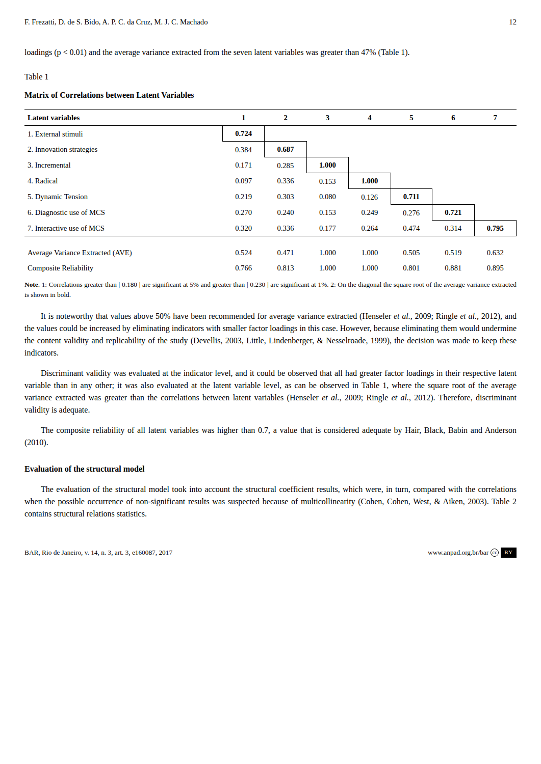F. Frezatti, D. de S. Bido, A. P. C. da Cruz, M. J. C. Machado 12
loadings (p < 0.01) and the average variance extracted from the seven latent variables was greater than 47% (Table 1).
Table 1
Matrix of Correlations between Latent Variables
| Latent variables | 1 | 2 | 3 | 4 | 5 | 6 | 7 |
| --- | --- | --- | --- | --- | --- | --- | --- |
| 1. External stimuli | 0.724 | | | | | | |
| 2. Innovation strategies | 0.384 | 0.687 | | | | | |
| 3. Incremental | 0.171 | 0.285 | 1.000 | | | | |
| 4. Radical | 0.097 | 0.336 | 0.153 | 1.000 | | | |
| 5. Dynamic Tension | 0.219 | 0.303 | 0.080 | 0.126 | 0.711 | | |
| 6. Diagnostic use of MCS | 0.270 | 0.240 | 0.153 | 0.249 | 0.276 | 0.721 | |
| 7. Interactive use of MCS | 0.320 | 0.336 | 0.177 | 0.264 | 0.474 | 0.314 | 0.795 |
| Average Variance Extracted (AVE) | 0.524 | 0.471 | 1.000 | 1.000 | 0.505 | 0.519 | 0.632 |
| Composite Reliability | 0.766 | 0.813 | 1.000 | 1.000 | 0.801 | 0.881 | 0.895 |
Note. 1: Correlations greater than | 0.180 | are significant at 5% and greater than | 0.230 | are significant at 1%. 2: On the diagonal the square root of the average variance extracted is shown in bold.
It is noteworthy that values above 50% have been recommended for average variance extracted (Henseler et al., 2009; Ringle et al., 2012), and the values could be increased by eliminating indicators with smaller factor loadings in this case. However, because eliminating them would undermine the content validity and replicability of the study (Devellis, 2003, Little, Lindenberger, & Nesselroade, 1999), the decision was made to keep these indicators.
Discriminant validity was evaluated at the indicator level, and it could be observed that all had greater factor loadings in their respective latent variable than in any other; it was also evaluated at the latent variable level, as can be observed in Table 1, where the square root of the average variance extracted was greater than the correlations between latent variables (Henseler et al., 2009; Ringle et al., 2012). Therefore, discriminant validity is adequate.
The composite reliability of all latent variables was higher than 0.7, a value that is considered adequate by Hair, Black, Babin and Anderson (2010).
Evaluation of the structural model
The evaluation of the structural model took into account the structural coefficient results, which were, in turn, compared with the correlations when the possible occurrence of non-significant results was suspected because of multicollinearity (Cohen, Cohen, West, & Aiken, 2003). Table 2 contains structural relations statistics.
BAR, Rio de Janeiro, v. 14, n. 3, art. 3, e160087, 2017 www.anpad.org.br/bar cc BY